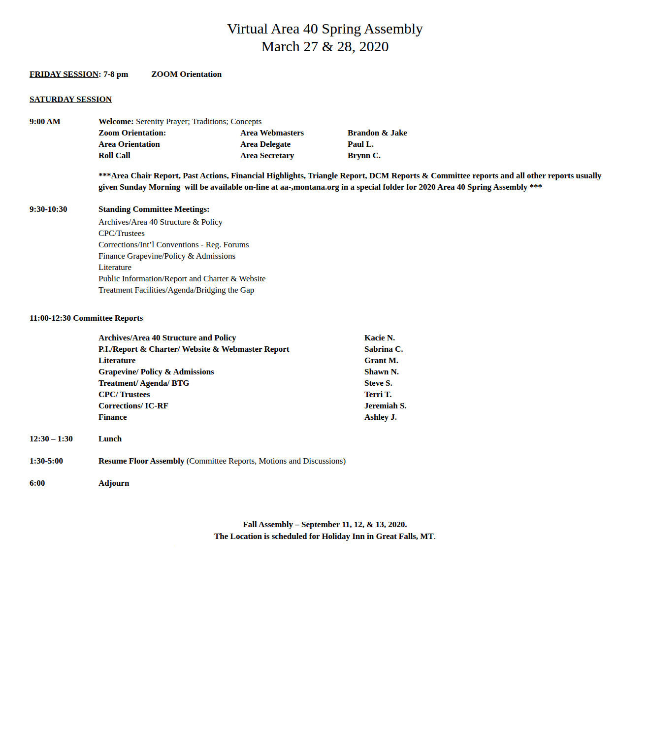Virtual Area 40 Spring AssemblyMarch 27 & 28, 2020
FRIDAY SESSION: 7-8 pm ZOOM Orientation
SATURDAY SESSION
| 9:00 AM | Welcome: Serenity Prayer; Traditions; Concepts Zoom Orientation: Area Webmasters Brandon & Jake Area Orientation Area Delegate Paul L. Roll Call Area Secretary Brynn C. |
***Area Chair Report, Past Actions, Financial Highlights, Triangle Report, DCM Reports & Committee reports and all other reports usually given Sunday Morning will be available on-line at aa-,montana.org in a special folder for 2020 Area 40 Spring Assembly ***
| 9:30-10:30 | Standing Committee Meetings: Archives/Area 40 Structure & Policy CPC/Trustees Corrections/Int’l Conventions - Reg. Forums Finance Grapevine/Policy & Admissions Literature Public Information/Report and Charter & Website Treatment Facilities/Agenda/Bridging the Gap |
11:00-12:30 Committee Reports
Archives/Area 40 Structure and Policy
Kacie N.
P.I./Report & Charter/ Website & Webmaster Report
Sabrina C.
Literature
Grant M.
Grapevine/ Policy & Admissions
Shawn N.
Treatment/ Agenda/ BTG
Steve S.
CPC/ Trustees
Terri T.
Corrections/ IC-RF
Jeremiah S.
Finance
Ashley J.
| 12:30 – 1:30 | Lunch |
| 1:30-5:00 | Resume Floor Assembly (Committee Reports, Motions and Discussions) |
| 6:00 | Adjourn |
Fall Assembly – September 11, 12, & 13, 2020.
The Location is scheduled for Holiday Inn in Great Falls, MT.